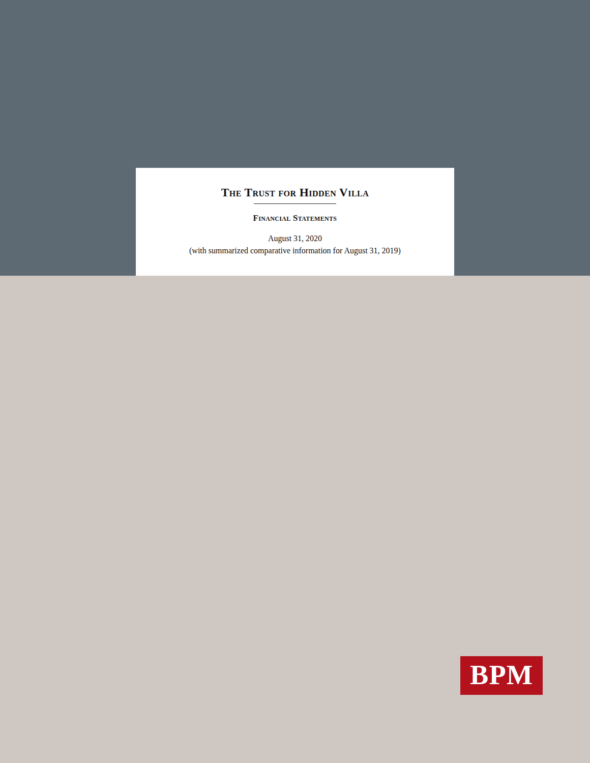The Trust for Hidden Villa
Financial Statements
August 31, 2020
(with summarized comparative information for August 31, 2019)
BPM